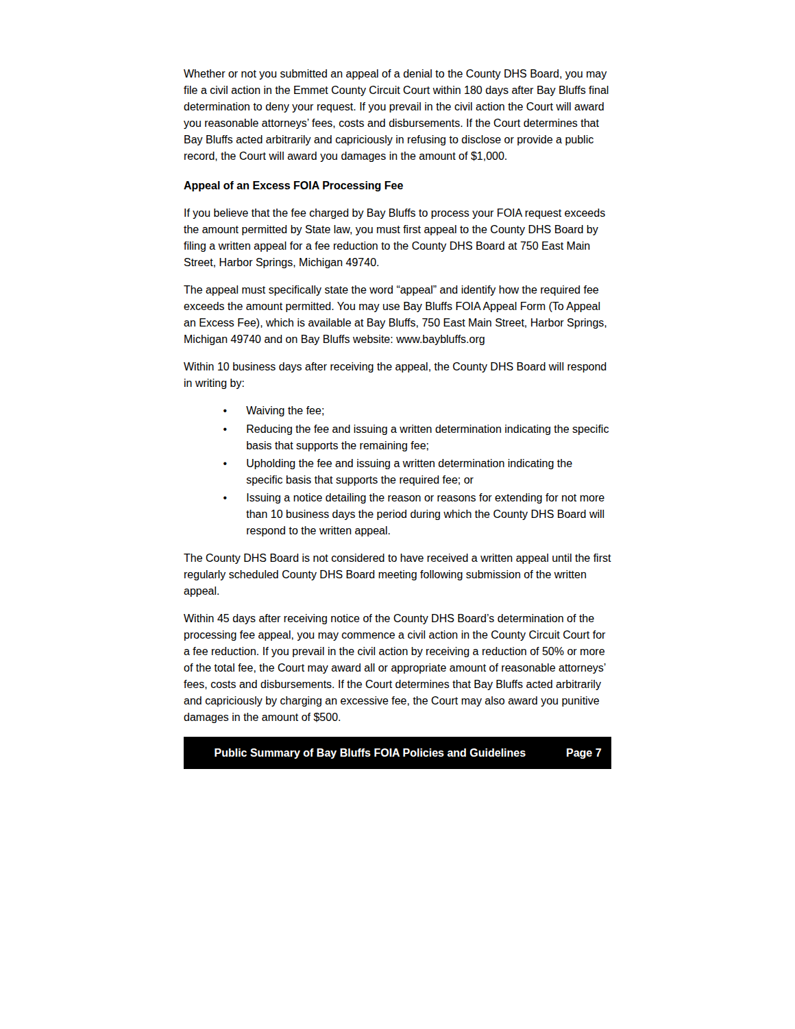Whether or not you submitted an appeal of a denial to the County DHS Board, you may file a civil action in the Emmet County Circuit Court within 180 days after Bay Bluffs final determination to deny your request. If you prevail in the civil action the Court will award you reasonable attorneys’ fees, costs and disbursements. If the Court determines that Bay Bluffs acted arbitrarily and capriciously in refusing to disclose or provide a public record, the Court will award you damages in the amount of $1,000.
Appeal of an Excess FOIA Processing Fee
If you believe that the fee charged by Bay Bluffs to process your FOIA request exceeds the amount permitted by State law, you must first appeal to the County DHS Board by filing a written appeal for a fee reduction to the County DHS Board at 750 East Main Street, Harbor Springs, Michigan 49740.
The appeal must specifically state the word “appeal” and identify how the required fee exceeds the amount permitted. You may use Bay Bluffs FOIA Appeal Form (To Appeal an Excess Fee), which is available at Bay Bluffs, 750 East Main Street, Harbor Springs, Michigan 49740 and on Bay Bluffs website: www.baybluffs.org
Within 10 business days after receiving the appeal, the County DHS Board will respond in writing by:
Waiving the fee;
Reducing the fee and issuing a written determination indicating the specific basis that supports the remaining fee;
Upholding the fee and issuing a written determination indicating the specific basis that supports the required fee; or
Issuing a notice detailing the reason or reasons for extending for not more than 10 business days the period during which the County DHS Board will respond to the written appeal.
The County DHS Board is not considered to have received a written appeal until the first regularly scheduled County DHS Board meeting following submission of the written appeal.
Within 45 days after receiving notice of the County DHS Board’s determination of the processing fee appeal, you may commence a civil action in the County Circuit Court for a fee reduction. If you prevail in the civil action by receiving a reduction of 50% or more of the total fee, the Court may award all or appropriate amount of reasonable attorneys’ fees, costs and disbursements. If the Court determines that Bay Bluffs acted arbitrarily and capriciously by charging an excessive fee, the Court may also award you punitive damages in the amount of $500.
Public Summary of Bay Bluffs FOIA Policies and Guidelines Page 7